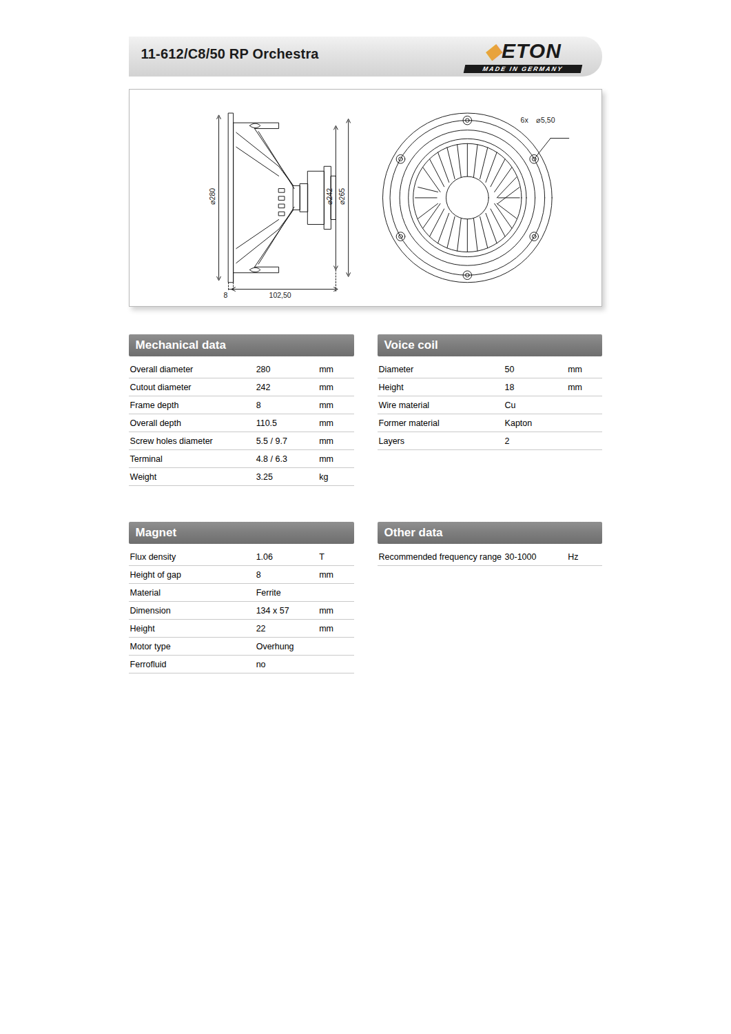11-612/C8/50 RP Orchestra
◆ETON
MADE IN GERMANY
⌀280 ⌀242 ⌀265 102,50 8 6x ⌀5,50
Mechanical data
| Overall diameter | 280 | mm |
| Cutout diameter | 242 | mm |
| Frame depth | 8 | mm |
| Overall depth | 110.5 | mm |
| Screw holes diameter | 5.5 / 9.7 | mm |
| Terminal | 4.8 / 6.3 | mm |
| Weight | 3.25 | kg |
Voice coil
| Diameter | 50 | mm |
| Height | 18 | mm |
| Wire material | Cu | |
| Former material | Kapton | |
| Layers | 2 | |
Magnet
| Flux density | 1.06 | T |
| Height of gap | 8 | mm |
| Material | Ferrite | |
| Dimension | 134 x 57 | mm |
| Height | 22 | mm |
| Motor type | Overhung | |
| Ferrofluid | no | |
Other data
| Recommended frequency range | 30-1000 | Hz |